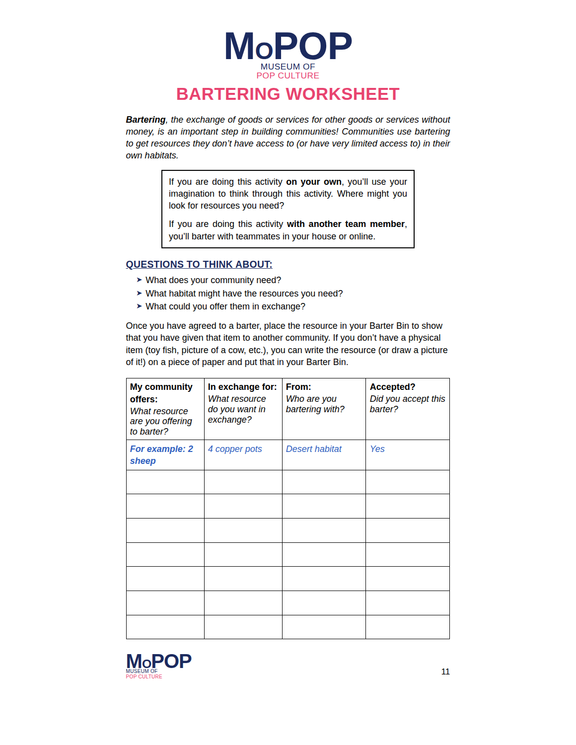MO POP
MUSEUM OF
POP CULTURE
BARTERING WORKSHEET
Bartering, the exchange of goods or services for other goods or services without money, is an important step in building communities! Communities use bartering to get resources they don’t have access to (or have very limited access to) in their own habitats.
If you are doing this activity on your own, you’ll use your imagination to think through this activity. Where might you look for resources you need?
If you are doing this activity with another team member, you’ll barter with teammates in your house or online.
QUESTIONS TO THINK ABOUT:
What does your community need?
What habitat might have the resources you need?
What could you offer them in exchange?
Once you have agreed to a barter, place the resource in your Barter Bin to show that you have given that item to another community. If you don’t have a physical item (toy fish, picture of a cow, etc.), you can write the resource (or draw a picture of it!) on a piece of paper and put that in your Barter Bin.
| My community offers: What resource are you offering to barter? | In exchange for: What resource do you want in exchange? | From: Who are you bartering with? | Accepted? Did you accept this barter? |
| --- | --- | --- | --- |
| For example: 2 sheep | 4 copper pots | Desert habitat | Yes |
MO POP
MUSEUM OF
POP CULTURE
11